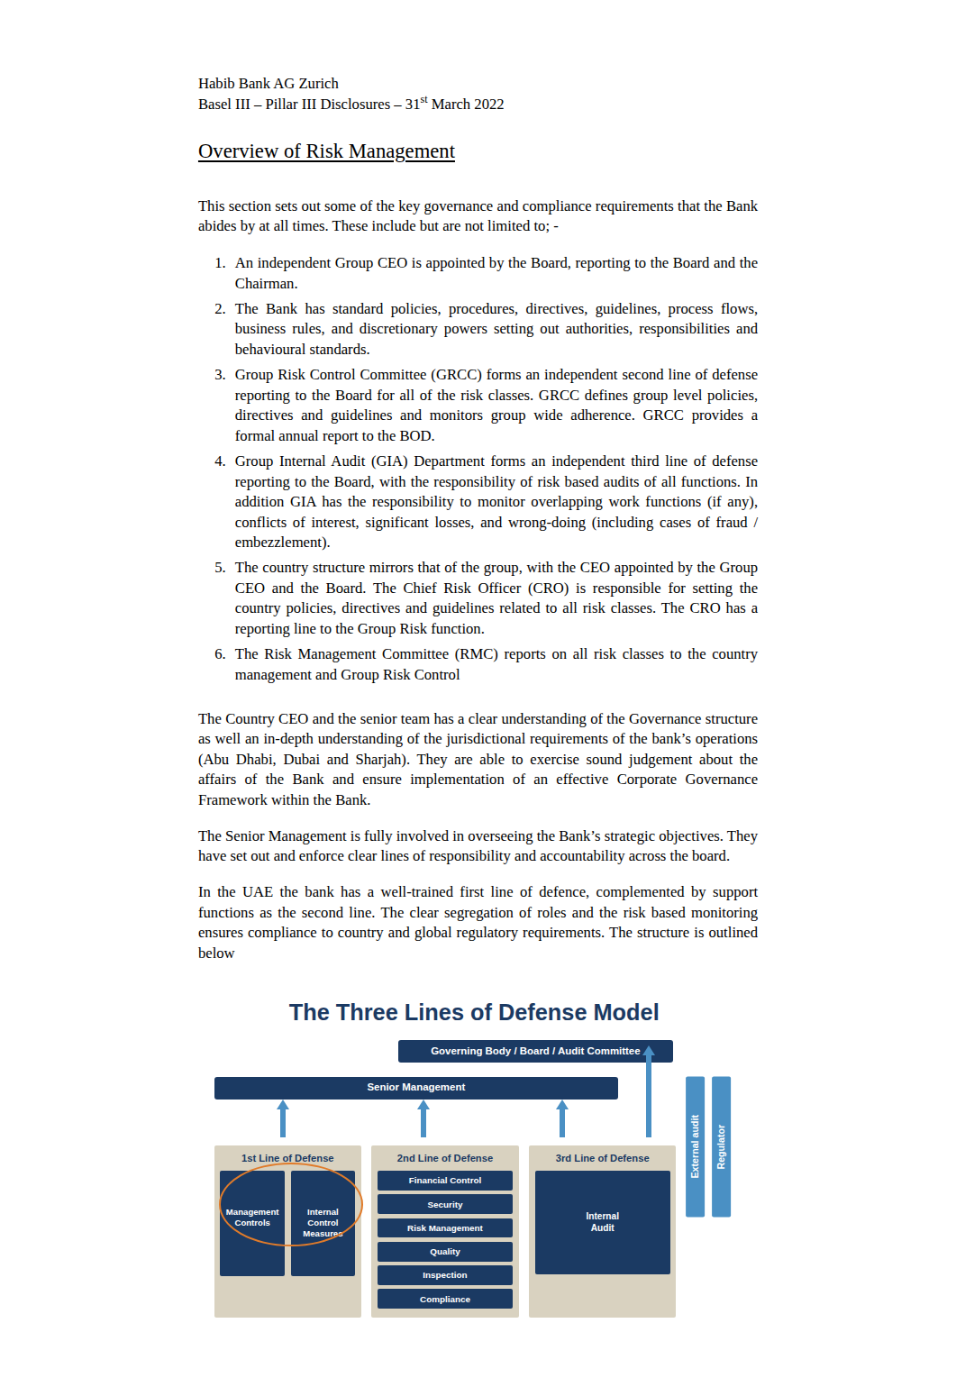Habib Bank AG Zurich
Basel III – Pillar III Disclosures – 31st March 2022
Overview of Risk Management
This section sets out some of the key governance and compliance requirements that the Bank abides by at all times. These include but are not limited to; -
An independent Group CEO is appointed by the Board, reporting to the Board and the Chairman.
The Bank has standard policies, procedures, directives, guidelines, process flows, business rules, and discretionary powers setting out authorities, responsibilities and behavioural standards.
Group Risk Control Committee (GRCC) forms an independent second line of defense reporting to the Board for all of the risk classes. GRCC defines group level policies, directives and guidelines and monitors group wide adherence. GRCC provides a formal annual report to the BOD.
Group Internal Audit (GIA) Department forms an independent third line of defense reporting to the Board, with the responsibility of risk based audits of all functions. In addition GIA has the responsibility to monitor overlapping work functions (if any), conflicts of interest, significant losses, and wrong-doing (including cases of fraud / embezzlement).
The country structure mirrors that of the group, with the CEO appointed by the Group CEO and the Board. The Chief Risk Officer (CRO) is responsible for setting the country policies, directives and guidelines related to all risk classes. The CRO has a reporting line to the Group Risk function.
The Risk Management Committee (RMC) reports on all risk classes to the country management and Group Risk Control
The Country CEO and the senior team has a clear understanding of the Governance structure as well an in-depth understanding of the jurisdictional requirements of the bank’s operations (Abu Dhabi, Dubai and Sharjah). They are able to exercise sound judgement about the affairs of the Bank and ensure implementation of an effective Corporate Governance Framework within the Bank.
The Senior Management is fully involved in overseeing the Bank’s strategic objectives. They have set out and enforce clear lines of responsibility and accountability across the board.
In the UAE the bank has a well-trained first line of defence, complemented by support functions as the second line. The clear segregation of roles and the risk based monitoring ensures compliance to country and global regulatory requirements. The structure is outlined below
The Three Lines of Defense Model
Governing Body / Board / Audit Committee
Senior Management
1st Line of Defense
Management
Controls
Internal
Control
Measures
2nd Line of Defense
Financial Control
Security
Risk Management
Quality
Inspection
Compliance
3rd Line of Defense
Internal
Audit
External audit
Regulator